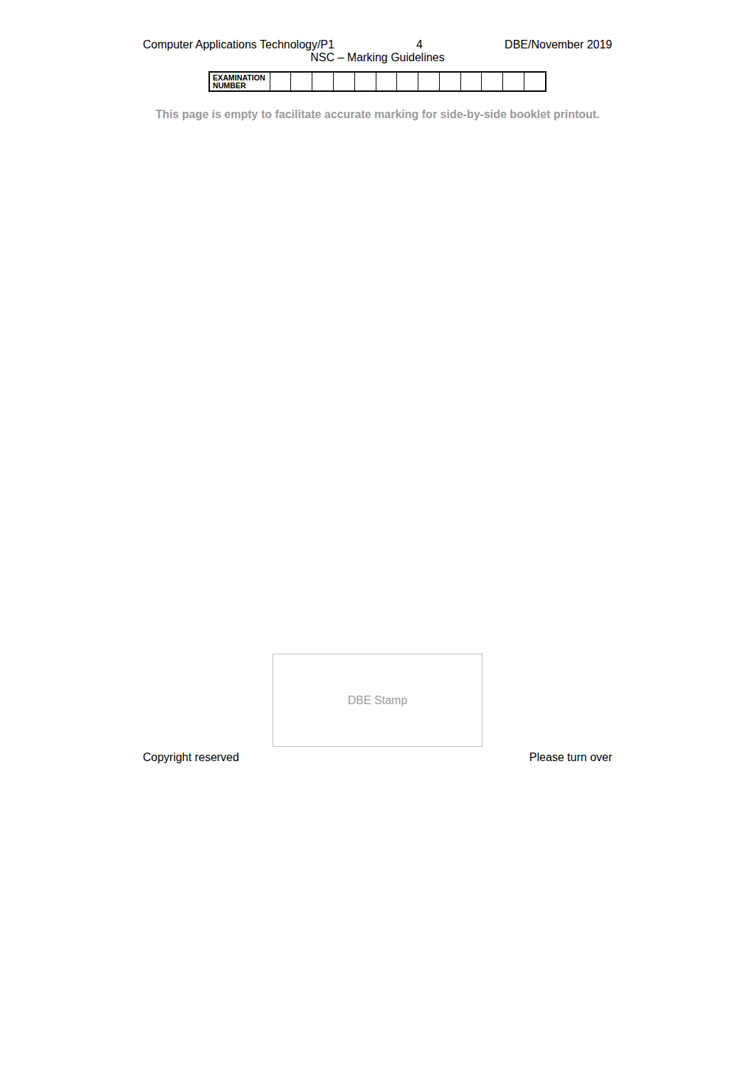Computer Applications Technology/P1
4
DBE/November 2019
NSC – Marking Guidelines
| EXAMINATION NUMBER | | | | | | | | | | | | | |
This page is empty to facilitate accurate marking for side-by-side booklet printout.
DBE Stamp
Copyright reserved
Please turn over